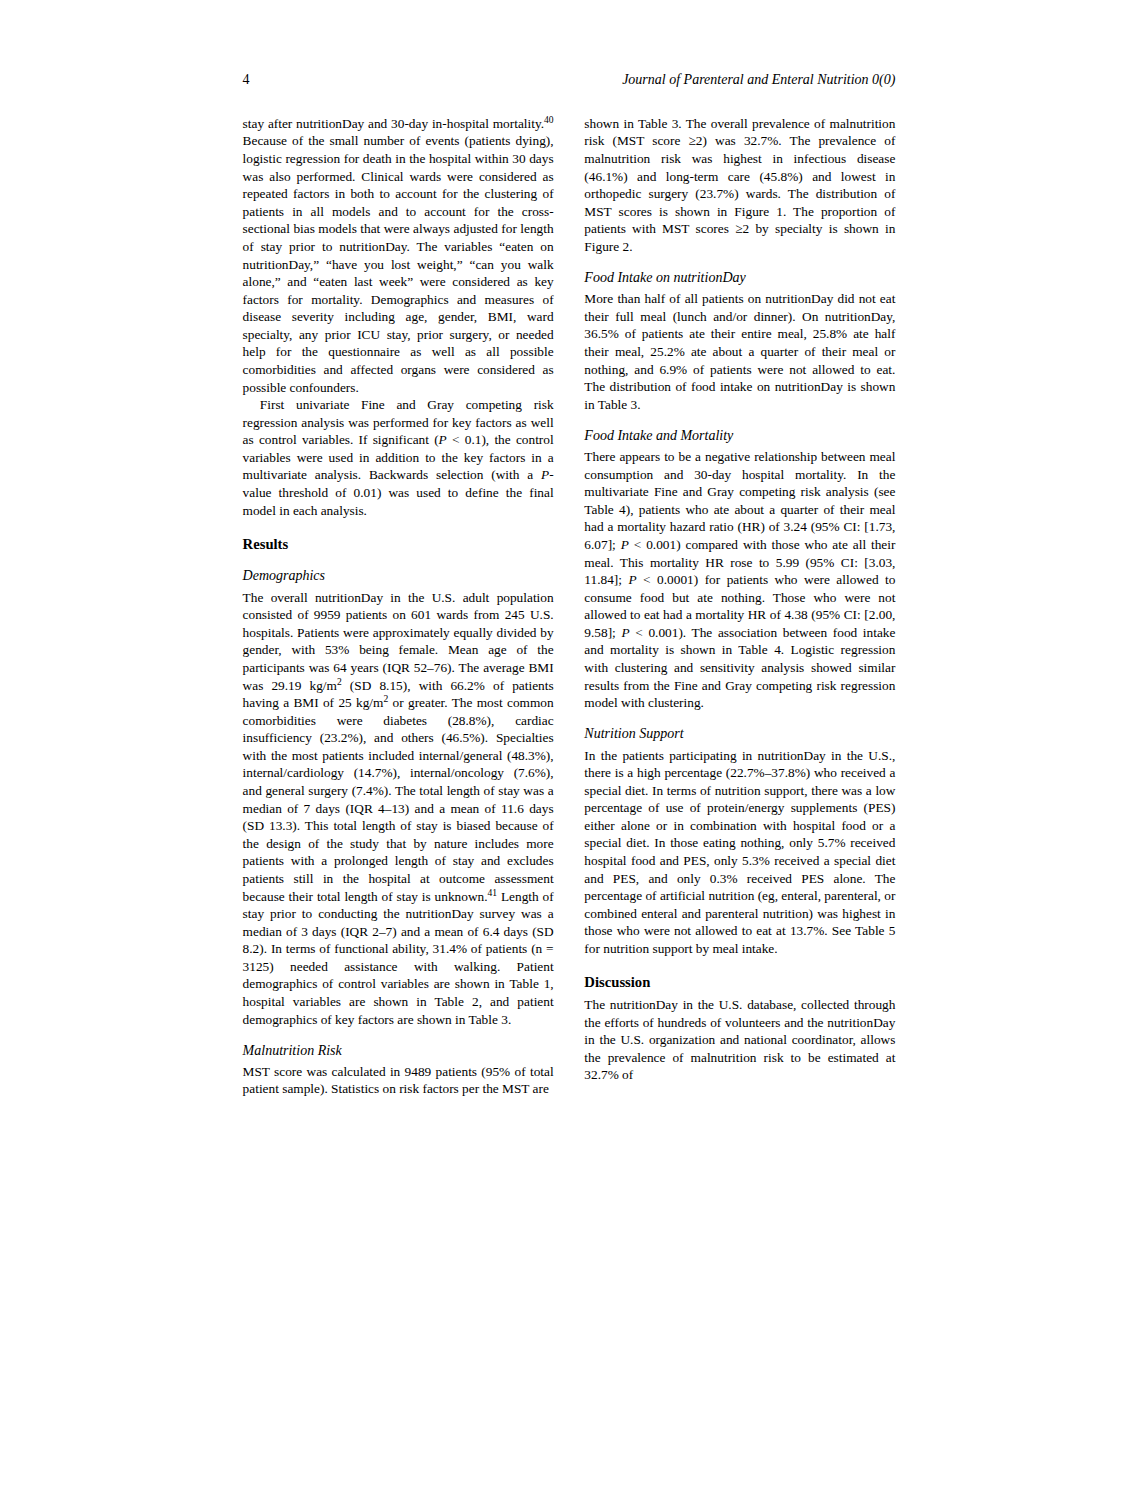4
Journal of Parenteral and Enteral Nutrition 0(0)
stay after nutritionDay and 30-day in-hospital mortality.40 Because of the small number of events (patients dying), logistic regression for death in the hospital within 30 days was also performed. Clinical wards were considered as repeated factors in both to account for the clustering of patients in all models and to account for the cross-sectional bias models that were always adjusted for length of stay prior to nutritionDay. The variables “eaten on nutritionDay,” “have you lost weight,” “can you walk alone,” and “eaten last week” were considered as key factors for mortality. Demographics and measures of disease severity including age, gender, BMI, ward specialty, any prior ICU stay, prior surgery, or needed help for the questionnaire as well as all possible comorbidities and affected organs were considered as possible confounders.
First univariate Fine and Gray competing risk regression analysis was performed for key factors as well as control variables. If significant (P < 0.1), the control variables were used in addition to the key factors in a multivariate analysis. Backwards selection (with a P-value threshold of 0.01) was used to define the final model in each analysis.
Results
Demographics
The overall nutritionDay in the U.S. adult population consisted of 9959 patients on 601 wards from 245 U.S. hospitals. Patients were approximately equally divided by gender, with 53% being female. Mean age of the participants was 64 years (IQR 52–76). The average BMI was 29.19 kg/m2 (SD 8.15), with 66.2% of patients having a BMI of 25 kg/m2 or greater. The most common comorbidities were diabetes (28.8%), cardiac insufficiency (23.2%), and others (46.5%). Specialties with the most patients included internal/general (48.3%), internal/cardiology (14.7%), internal/oncology (7.6%), and general surgery (7.4%). The total length of stay was a median of 7 days (IQR 4–13) and a mean of 11.6 days (SD 13.3). This total length of stay is biased because of the design of the study that by nature includes more patients with a prolonged length of stay and excludes patients still in the hospital at outcome assessment because their total length of stay is unknown.41 Length of stay prior to conducting the nutritionDay survey was a median of 3 days (IQR 2–7) and a mean of 6.4 days (SD 8.2). In terms of functional ability, 31.4% of patients (n = 3125) needed assistance with walking. Patient demographics of control variables are shown in Table 1, hospital variables are shown in Table 2, and patient demographics of key factors are shown in Table 3.
Malnutrition Risk
MST score was calculated in 9489 patients (95% of total patient sample). Statistics on risk factors per the MST are
shown in Table 3. The overall prevalence of malnutrition risk (MST score ≥2) was 32.7%. The prevalence of malnutrition risk was highest in infectious disease (46.1%) and long-term care (45.8%) and lowest in orthopedic surgery (23.7%) wards. The distribution of MST scores is shown in Figure 1. The proportion of patients with MST scores ≥2 by specialty is shown in Figure 2.
Food Intake on nutritionDay
More than half of all patients on nutritionDay did not eat their full meal (lunch and/or dinner). On nutritionDay, 36.5% of patients ate their entire meal, 25.8% ate half their meal, 25.2% ate about a quarter of their meal or nothing, and 6.9% of patients were not allowed to eat. The distribution of food intake on nutritionDay is shown in Table 3.
Food Intake and Mortality
There appears to be a negative relationship between meal consumption and 30-day hospital mortality. In the multivariate Fine and Gray competing risk analysis (see Table 4), patients who ate about a quarter of their meal had a mortality hazard ratio (HR) of 3.24 (95% CI: [1.73, 6.07]; P < 0.001) compared with those who ate all their meal. This mortality HR rose to 5.99 (95% CI: [3.03, 11.84]; P < 0.0001) for patients who were allowed to consume food but ate nothing. Those who were not allowed to eat had a mortality HR of 4.38 (95% CI: [2.00, 9.58]; P < 0.001). The association between food intake and mortality is shown in Table 4. Logistic regression with clustering and sensitivity analysis showed similar results from the Fine and Gray competing risk regression model with clustering.
Nutrition Support
In the patients participating in nutritionDay in the U.S., there is a high percentage (22.7%–37.8%) who received a special diet. In terms of nutrition support, there was a low percentage of use of protein/energy supplements (PES) either alone or in combination with hospital food or a special diet. In those eating nothing, only 5.7% received hospital food and PES, only 5.3% received a special diet and PES, and only 0.3% received PES alone. The percentage of artificial nutrition (eg, enteral, parenteral, or combined enteral and parenteral nutrition) was highest in those who were not allowed to eat at 13.7%. See Table 5 for nutrition support by meal intake.
Discussion
The nutritionDay in the U.S. database, collected through the efforts of hundreds of volunteers and the nutritionDay in the U.S. organization and national coordinator, allows the prevalence of malnutrition risk to be estimated at 32.7% of